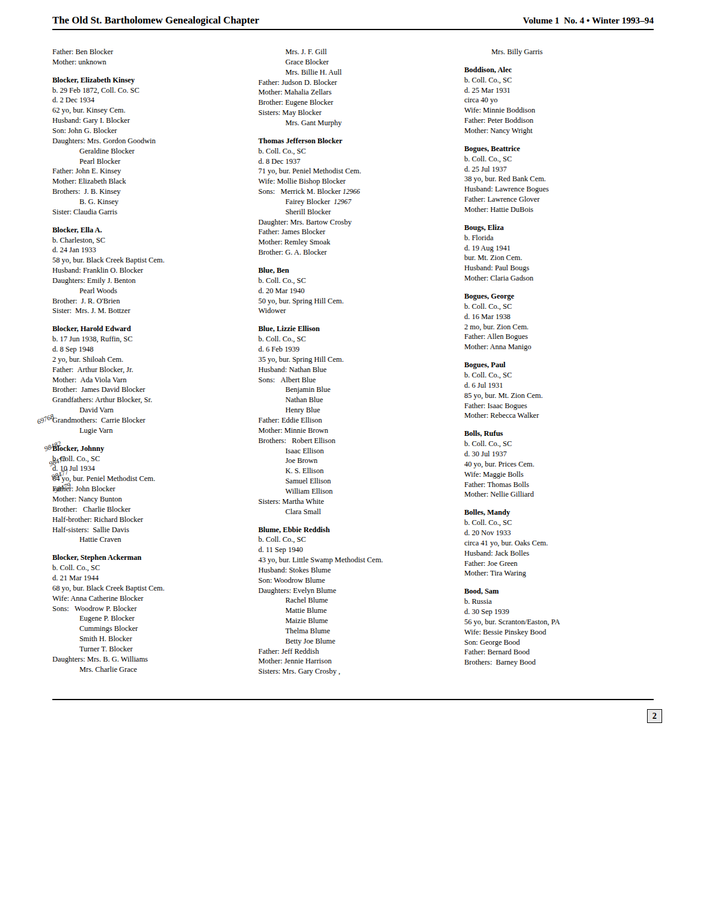The Old St. Bartholomew Genealogical Chapter Volume 1 No. 4 • Winter 1993–94
Father: Ben Blocker Mother: unknown
Blocker, Elizabeth Kinsey b. 29 Feb 1872, Coll. Co. SC d. 2 Dec 1934 62 yo, bur. Kinsey Cem. Husband: Gary I. Blocker Son: John G. Blocker Daughters: Mrs. Gordon Goodwin Geraldine Blocker Pearl Blocker Father: John E. Kinsey Mother: Elizabeth Black Brothers: J. B. Kinsey B. G. Kinsey Sister: Claudia Garris
Blocker, Ella A. b. Charleston, SC d. 24 Jan 1933 58 yo, bur. Black Creek Baptist Cem. Husband: Franklin O. Blocker Daughters: Emily J. Benton Pearl Woods Brother: J. R. O'Brien Sister: Mrs. J. M. Bottzer
Blocker, Harold Edward b. 17 Jun 1938, Ruffin, SC d. 8 Sep 1948 2 yo, bur. Shiloah Cem. Father: Arthur Blocker, Jr. Mother: Ada Viola Varn Brother: James David Blocker Grandfathers: Arthur Blocker, Sr. David Varn Grandmothers: Carrie Blocker Lugie Varn
Blocker, Johnny b. Coll. Co., SC d. 10 Jul 1934 64 yo, bur. Peniel Methodist Cem. Father: John Blocker Mother: Nancy Bunton Brother: Charlie Blocker Half-brother: Richard Blocker Half-sisters: Sallie Davis Hattie Craven
Blocker, Stephen Ackerman b. Coll. Co., SC d. 21 Mar 1944 68 yo, bur. Black Creek Baptist Cem. Wife: Anna Catherine Blocker Sons: Woodrow P. Blocker Eugene P. Blocker Cummings Blocker Smith H. Blocker Turner T. Blocker Daughters: Mrs. B. G. Williams Mrs. Charlie Grace
Mrs. J. F. Gill Grace Blocker Mrs. Billie H. Aull Father: Judson D. Blocker Mother: Mahalia Zellars Brother: Eugene Blocker Sisters: May Blocker Mrs. Gant Murphy
Thomas Jefferson Blocker b. Coll. Co., SC d. 8 Dec 1937 71 yo, bur. Peniel Methodist Cem. Wife: Mollie Bishop Blocker Sons: Merrick M. Blocker 12966 Fairey Blocker 12967 Sherill Blocker Daughter: Mrs. Bartow Crosby Father: James Blocker Mother: Remley Smoak Brother: G. A. Blocker
Blue, Ben b. Coll. Co., SC d. 20 Mar 1940 50 yo, bur. Spring Hill Cem. Widower
Blue, Lizzie Ellison b. Coll. Co., SC d. 6 Feb 1939 35 yo, bur. Spring Hill Cem. Husband: Nathan Blue Sons: Albert Blue Benjamin Blue Nathan Blue Henry Blue Father: Eddie Ellison Mother: Minnie Brown Brothers: Robert Ellison Isaac Ellison Joe Brown K. S. Ellison Samuel Ellison William Ellison Sisters: Martha White Clara Small
Blume, Ebbie Reddish b. Coll. Co., SC d. 11 Sep 1940 43 yo, bur. Little Swamp Methodist Cem. Husband: Stokes Blume Son: Woodrow Blume Daughters: Evelyn Blume Rachel Blume Mattie Blume Maizie Blume Thelma Blume Betty Joe Blume Father: Jeff Reddish Mother: Jennie Harrison Sisters: Mrs. Gary Crosby ,
Mrs. Billy Garris
Boddison, Alec b. Coll. Co., SC d. 25 Mar 1931 circa 40 yo Wife: Minnie Boddison Father: Peter Boddison Mother: Nancy Wright
Bogues, Beattrice b. Coll. Co., SC d. 25 Jul 1937 38 yo, bur. Red Bank Cem. Husband: Lawrence Bogues Father: Lawrence Glover Mother: Hattie DuBois
Bougs, Eliza b. Florida d. 19 Aug 1941 bur. Mt. Zion Cem. Husband: Paul Bougs Mother: Claria Gadson
Bogues, George b. Coll. Co., SC d. 16 Mar 1938 2 mo, bur. Zion Cem. Father: Allen Bogues Mother: Anna Manigo
Bogues, Paul b. Coll. Co., SC d. 6 Jul 1931 85 yo, bur. Mt. Zion Cem. Father: Isaac Bogues Mother: Rebecca Walker
Bolls, Rufus b. Coll. Co., SC d. 30 Jul 1937 40 yo, bur. Prices Cem. Wife: Maggie Bolls Father: Thomas Bolls Mother: Nellie Gilliard
Bolles, Mandy b. Coll. Co., SC d. 20 Nov 1933 circa 41 yo, bur. Oaks Cem. Husband: Jack Bolles Father: Joe Green Mother: Tira Waring
Bood, Sam b. Russia d. 30 Sep 1939 56 yo, bur. Scranton/Easton, PA Wife: Bessie Pinskey Bood Son: George Bood Father: Bernard Bood Brothers: Barney Bood
69768 98482 98478 98477 98479
2